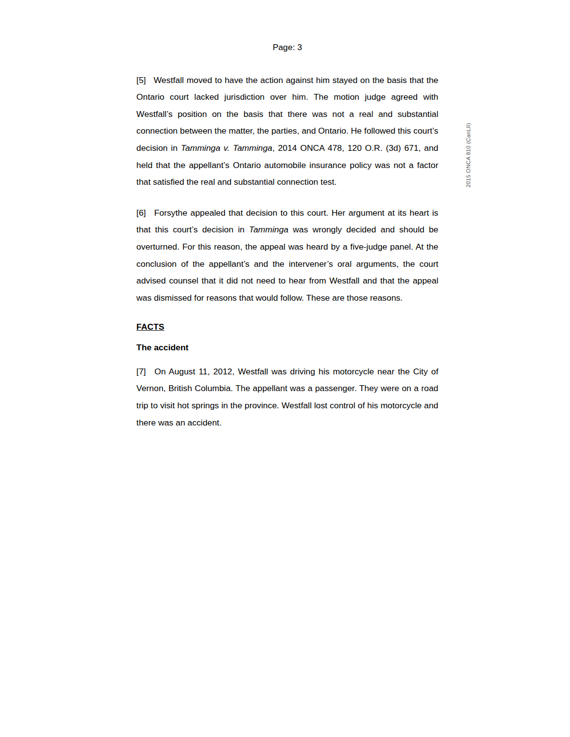2015 ONCA 810 (CanLII)
Page: 3
[5] Westfall moved to have the action against him stayed on the basis that the Ontario court lacked jurisdiction over him. The motion judge agreed with Westfall’s position on the basis that there was not a real and substantial connection between the matter, the parties, and Ontario. He followed this court’s decision in Tamminga v. Tamminga, 2014 ONCA 478, 120 O.R. (3d) 671, and held that the appellant’s Ontario automobile insurance policy was not a factor that satisfied the real and substantial connection test.
[6] Forsythe appealed that decision to this court. Her argument at its heart is that this court’s decision in Tamminga was wrongly decided and should be overturned. For this reason, the appeal was heard by a five-judge panel. At the conclusion of the appellant’s and the intervener’s oral arguments, the court advised counsel that it did not need to hear from Westfall and that the appeal was dismissed for reasons that would follow. These are those reasons.
FACTS
The accident
[7] On August 11, 2012, Westfall was driving his motorcycle near the City of Vernon, British Columbia. The appellant was a passenger. They were on a road trip to visit hot springs in the province. Westfall lost control of his motorcycle and there was an accident.